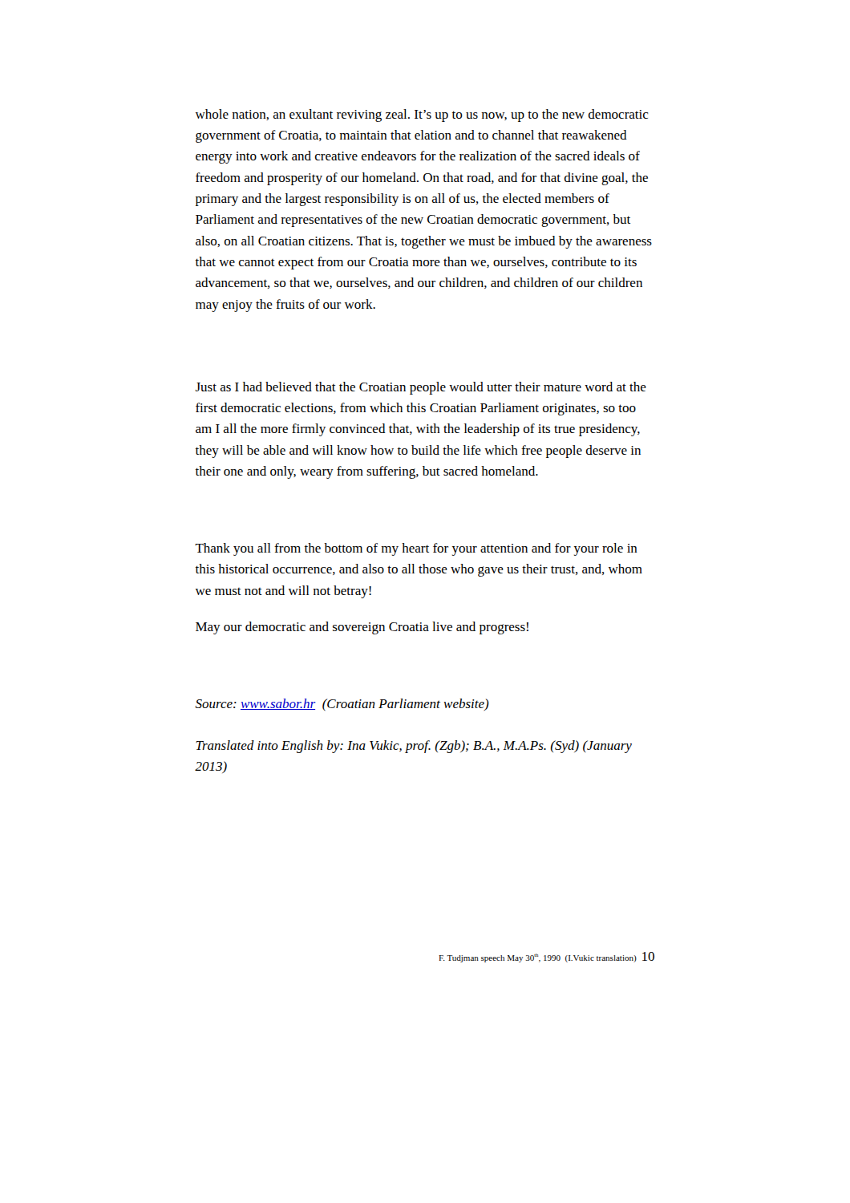whole nation, an exultant reviving zeal. It’s up to us now, up to the new democratic government of Croatia, to maintain that elation and to channel that reawakened energy into work and creative endeavors for the realization of the sacred ideals of freedom and prosperity of our homeland. On that road, and for that divine goal, the primary and the largest responsibility is on all of us, the elected members of Parliament and representatives of the new Croatian democratic government, but also, on all Croatian citizens. That is, together we must be imbued by the awareness that we cannot expect from our Croatia more than we, ourselves, contribute to its advancement, so that we, ourselves, and our children, and children of our children may enjoy the fruits of our work.
Just as I had believed that the Croatian people would utter their mature word at the first democratic elections, from which this Croatian Parliament originates, so too am I all the more firmly convinced that, with the leadership of its true presidency, they will be able and will know how to build the life which free people deserve in their one and only, weary from suffering, but sacred homeland.
Thank you all from the bottom of my heart for your attention and for your role in this historical occurrence, and also to all those who gave us their trust, and, whom we must not and will not betray!
May our democratic and sovereign Croatia live and progress!
Source: www.sabor.hr (Croatian Parliament website)
Translated into English by: Ina Vukic, prof. (Zgb); B.A., M.A.Ps. (Syd) (January 2013)
F. Tudjman speech May 30th, 1990 (I.Vukic translation)10